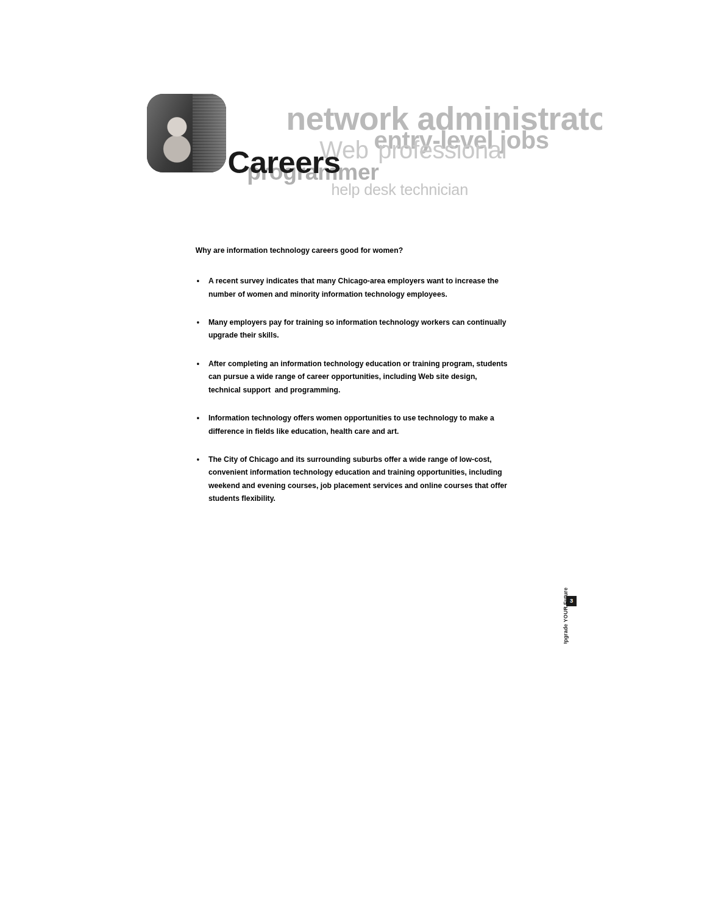network administrator entry-level jobs Web professional
Careers
programmer help desk technician
Why are information technology careers good for women?
A recent survey indicates that many Chicago-area employers want to increase the number of women and minority information technology employees.
Many employers pay for training so information technology workers can continually upgrade their skills.
After completing an information technology education or training program, students can pursue a wide range of career opportunities, including Web site design, technical support and programming.
Information technology offers women opportunities to use technology to make a difference in fields like education, health care and art.
The City of Chicago and its surrounding suburbs offer a wide range of low-cost, convenient information technology education and training opportunities, including weekend and evening courses, job placement services and online courses that offer students flexibility.
Upgrade YOUR Future 3